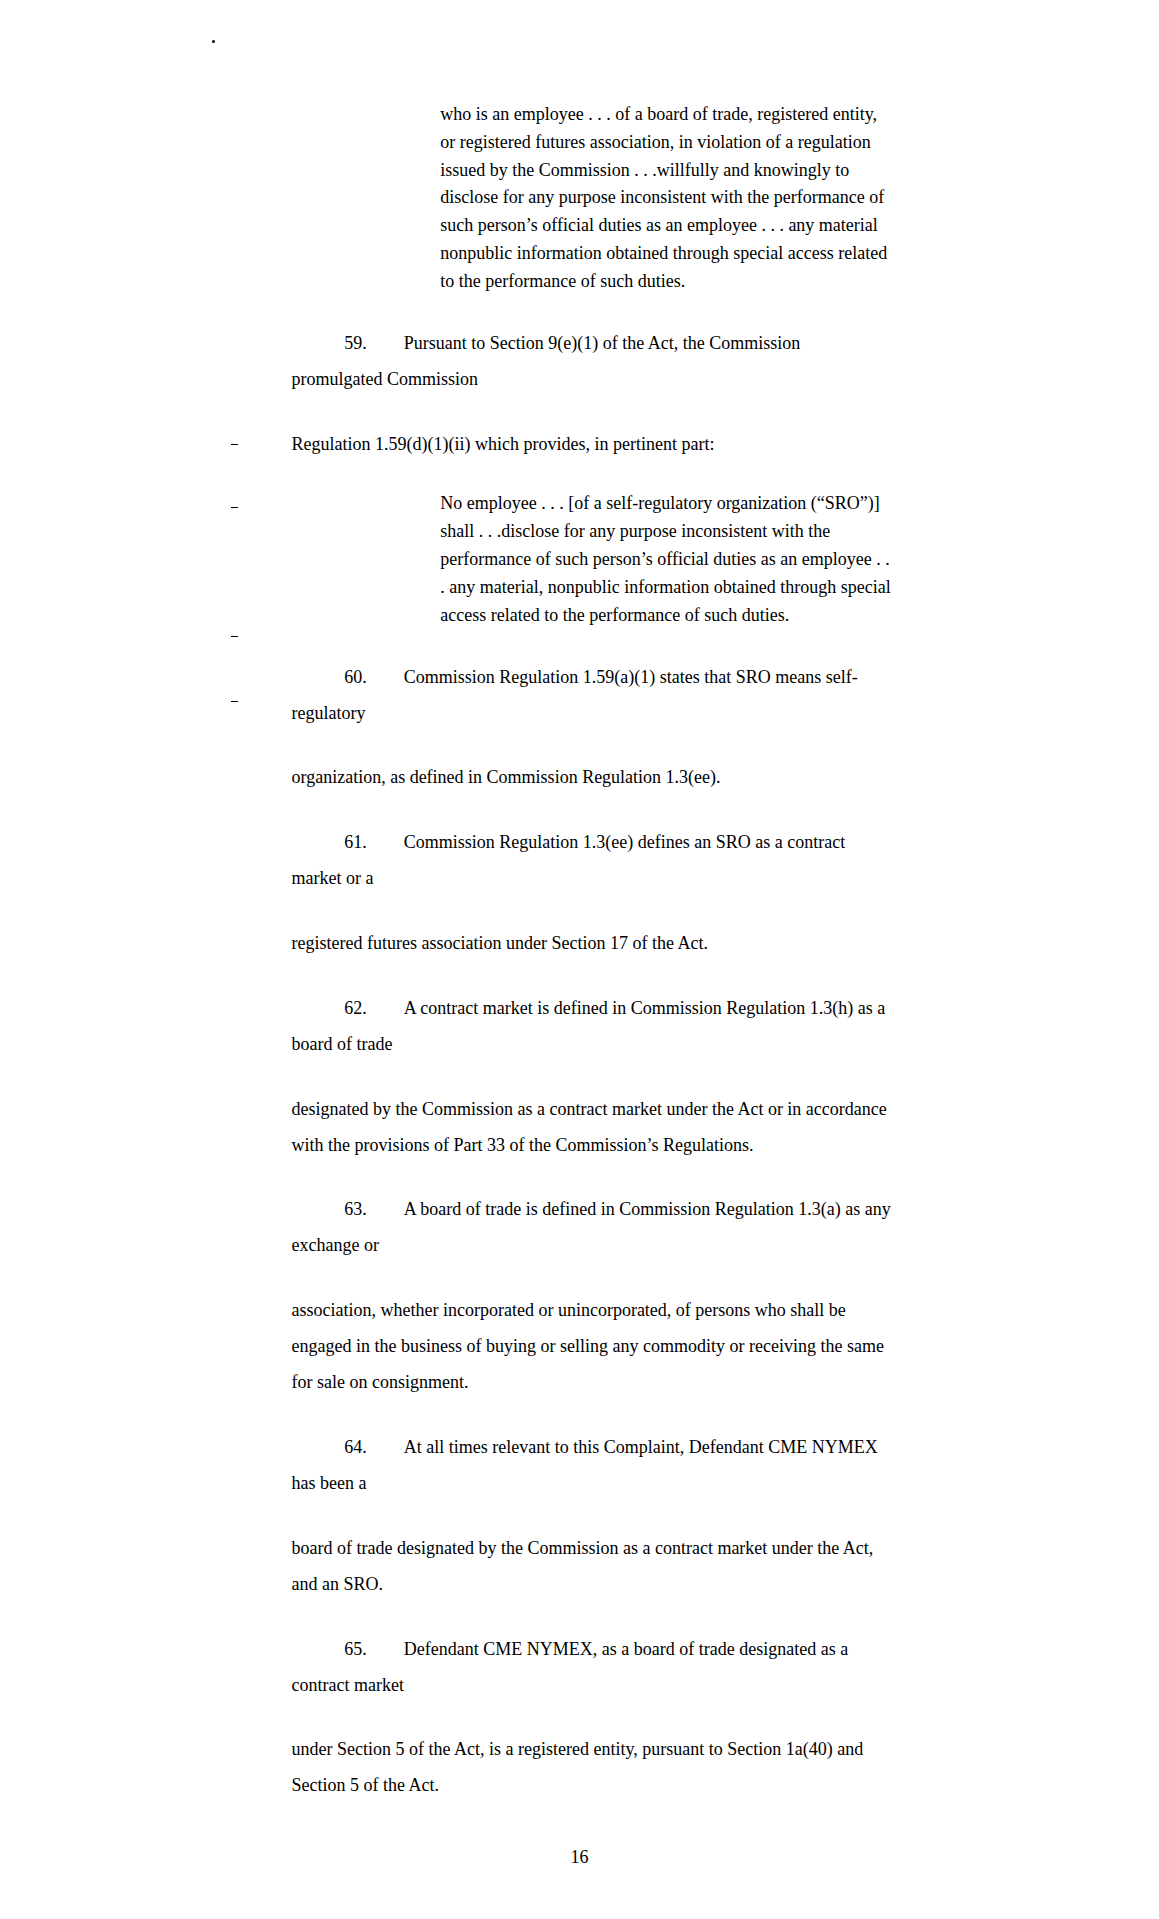who is an employee . . . of a board of trade, registered entity, or registered futures association, in violation of a regulation issued by the Commission . . .willfully and knowingly to disclose for any purpose inconsistent with the performance of such person’s official duties as an employee . . . any material nonpublic information obtained through special access related to the performance of such duties.
59. Pursuant to Section 9(e)(1) of the Act, the Commission promulgated Commission
Regulation 1.59(d)(1)(ii) which provides, in pertinent part:
No employee . . . [of a self-regulatory organization (“SRO”)] shall . . .disclose for any purpose inconsistent with the performance of such person’s official duties as an employee . . . any material, nonpublic information obtained through special access related to the performance of such duties.
60. Commission Regulation 1.59(a)(1) states that SRO means self-regulatory
organization, as defined in Commission Regulation 1.3(ee).
61. Commission Regulation 1.3(ee) defines an SRO as a contract market or a
registered futures association under Section 17 of the Act.
62. A contract market is defined in Commission Regulation 1.3(h) as a board of trade
designated by the Commission as a contract market under the Act or in accordance with the provisions of Part 33 of the Commission’s Regulations.
63. A board of trade is defined in Commission Regulation 1.3(a) as any exchange or
association, whether incorporated or unincorporated, of persons who shall be engaged in the business of buying or selling any commodity or receiving the same for sale on consignment.
64. At all times relevant to this Complaint, Defendant CME NYMEX has been a
board of trade designated by the Commission as a contract market under the Act, and an SRO.
65. Defendant CME NYMEX, as a board of trade designated as a contract market
under Section 5 of the Act, is a registered entity, pursuant to Section 1a(40) and Section 5 of the Act.
16